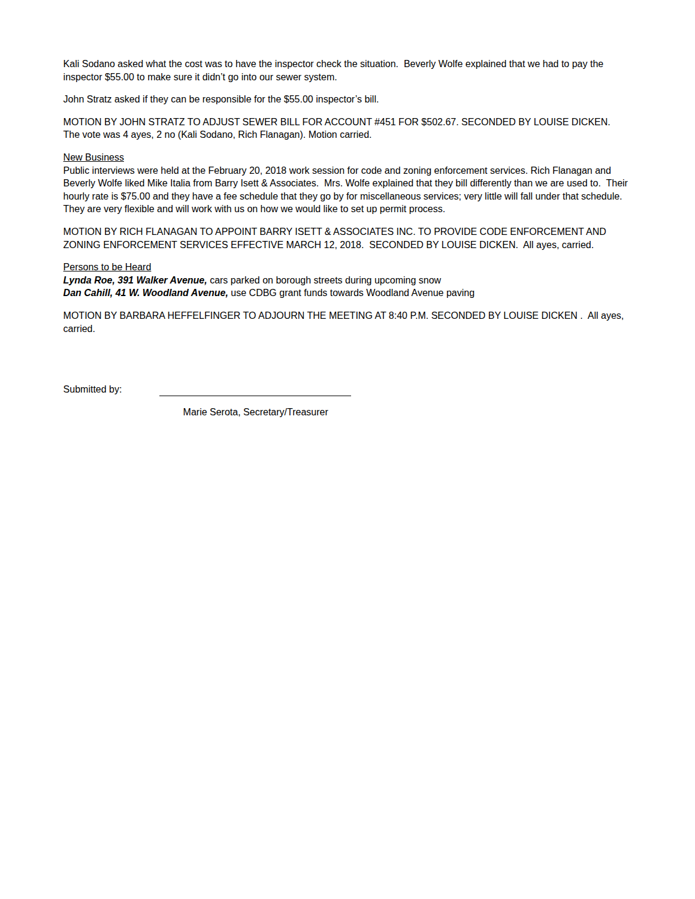Kali Sodano asked what the cost was to have the inspector check the situation. Beverly Wolfe explained that we had to pay the inspector $55.00 to make sure it didn’t go into our sewer system.
John Stratz asked if they can be responsible for the $55.00 inspector’s bill.
MOTION BY JOHN STRATZ TO ADJUST SEWER BILL FOR ACCOUNT #451 FOR $502.67. SECONDED BY LOUISE DICKEN. The vote was 4 ayes, 2 no (Kali Sodano, Rich Flanagan). Motion carried.
New Business
Public interviews were held at the February 20, 2018 work session for code and zoning enforcement services. Rich Flanagan and Beverly Wolfe liked Mike Italia from Barry Isett & Associates. Mrs. Wolfe explained that they bill differently than we are used to. Their hourly rate is $75.00 and they have a fee schedule that they go by for miscellaneous services; very little will fall under that schedule. They are very flexible and will work with us on how we would like to set up permit process.
MOTION BY RICH FLANAGAN TO APPOINT BARRY ISETT & ASSOCIATES INC. TO PROVIDE CODE ENFORCEMENT AND ZONING ENFORCEMENT SERVICES EFFECTIVE MARCH 12, 2018. SECONDED BY LOUISE DICKEN. All ayes, carried.
Persons to be Heard
Lynda Roe, 391 Walker Avenue, cars parked on borough streets during upcoming snow
Dan Cahill, 41 W. Woodland Avenue, use CDBG grant funds towards Woodland Avenue paving
MOTION BY BARBARA HEFFELFINGER TO ADJOURN THE MEETING AT 8:40 P.M. SECONDED BY LOUISE DICKEN . All ayes, carried.
Submitted by:
Marie Serota, Secretary/Treasurer